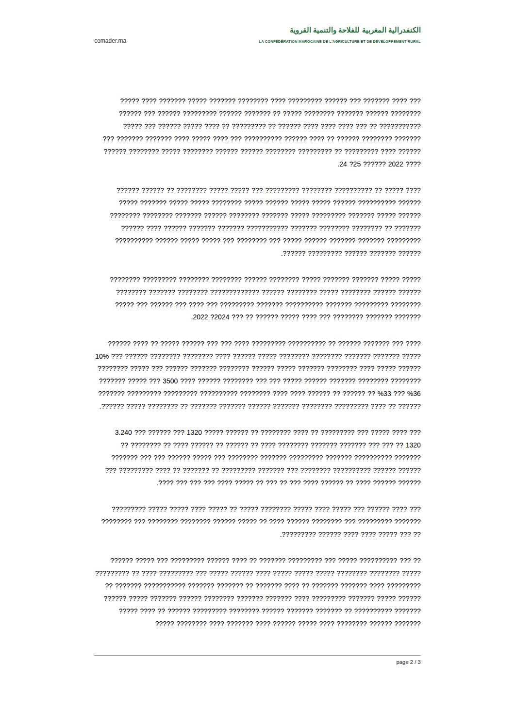الكنفدرالية المغربية للفلاحة والتنمية القروية
LA CONFÉDÉRATION MAROCAINE DE L'AGRICULTURE ET DE DÉVELOPPEMENT RURAL comader.ma
??? ???? ??????? ??? ?????? ????????? ???? ???????? ??????? ????? ??????? ???? ????? ???????? ?????? ??????? ???????? ????? ?? ??????? ?????? ????????? ?????? ??? ?????? ??????????? ?? ??? ???? ???? ???? ?????? ?? ????????? ?? ???? ????? ?????? ??? ????? ??????? ???????? ?????? ?? ???? ?????? ?????????? ??? ???? ????? ???? ??????? ??????? ??? ?????? ???? ????????? ?? ????????? ???????? ?????? ?????? ???????? ????? ???????? ?????? ???? 24 ?25 ?????? 2022.
???? ????? ?? ?????????? ???????? ????????? ??? ????? ????? ???????? ?? ?????? ?????? ?????? ?????????? ?????? ????? ????? ?????? ????? ???????? ????? ????? ??????? ????? ?????? ????? ??????? ????????? ????? ??????? ???????? ?????? ??????? ???????? ???????? ??????? ?? ???????? ???????? ??????? ??????????? ??????? ??????? ?????? ???? ?????? ????????? ??????? ??????? ?????? ????? ??? ???????? ??? ????? ????? ?????? ?????????? ?????? ??????? ?????? ????????? ??????.
????? ????? ??????? ??????? ????? ???????? ?????? ???????? ???????? ????????? ???????? ?????? ?????? ???????? ????? ???????? ?????? ????????????? ???????? ??????? ???????? ???????? ????????? ??????? ?????????? ??????? ????????? ??? ???? ??? ?????? ??? ????? ??????? ??????? ???????? ??? ???? ????? ?????? ?? ??? 2022 ?2024.
???? ??? ??????? ?????? ?? ?????????? ????????? ???? ??? ??? ?????? ????? ?? ???? ?????? ????? ??????? ??????? ???????? ???????? ????? 10% ??? ?????? ???????? ???????? ???? ?????? ???????? ????? ??? ?????? ??????? ???????? ?????? ????? ??????? ???????? ???? ????? ?????? ??????? ????? ??? 3500 ???? ?????? ???????? ??? ??? ????? ?????? ??????? ???????? ???????? ?????? ????????? ????????? ?????????? ???????? ???? ???? ?????? ?? ?????? ?? %33 ??? %36? ?????? ?? ???? ????????? ???????? ??????? ?????? ??????? ??????? ?? ???????? ????? ??????.
??? ???? ????? ??? ????????? ?? ???? ???????? ?? 3.240 ??? ?????? ??? 1320 ????? ?????? ?????? ?? ?????? ?? ???? ???????? ??????? ??????? ??? ??? ?? 1320 ???? ?? ???????? ?? ??????? ?????????? ??????? ????????? ??????? ???????? ??? ????? ?????? ??? ??? ??????? ?????? ?????? ?????????? ???????? ??? ??????? ????????? ?? ??????? ?? ???? ????????? ??? ?????? ?????? ???? ?? ?????? ???? ??? ?? ??? ?? ????? ???? ??? ??? ??? ????.
??? ???? ?????? ??? ????? ???? ????? ???????? ????? ?? ????? ???? ????? ????? ????????? ??????? ????????? ??? ???????? ?????? ???? ?? ????? ?????? ???????? ???????? ??? ???????? ?? ??? ????? ???? ???? ?????? ?????????.
?? ??? ?????????? ????? ??? ????????? ??????? ?? ???? ?????? ????????? ??? ????? ?????? ????? ???????? ???????? ????? ????? ????? ???? ?????? ????? ??? ????????? ???? ?? ????????? ????????? ???? ??????? ??????? ?? ???? ??????? ?? ??????? ??????? ??????????? ??????? ?? ?????? ????? ??????? ????????? ???? ??????? ??????? ???????? ?????? ??????? ????? ?????? ??????? ?????????? ?? ??????? ??????? ?????? ???????? ????????? ?????? ?? ???? ????? ??????? ?????? ???????? ???? ????? ?????? ???? ??????? ???? ???????? ?????
page 2 / 3